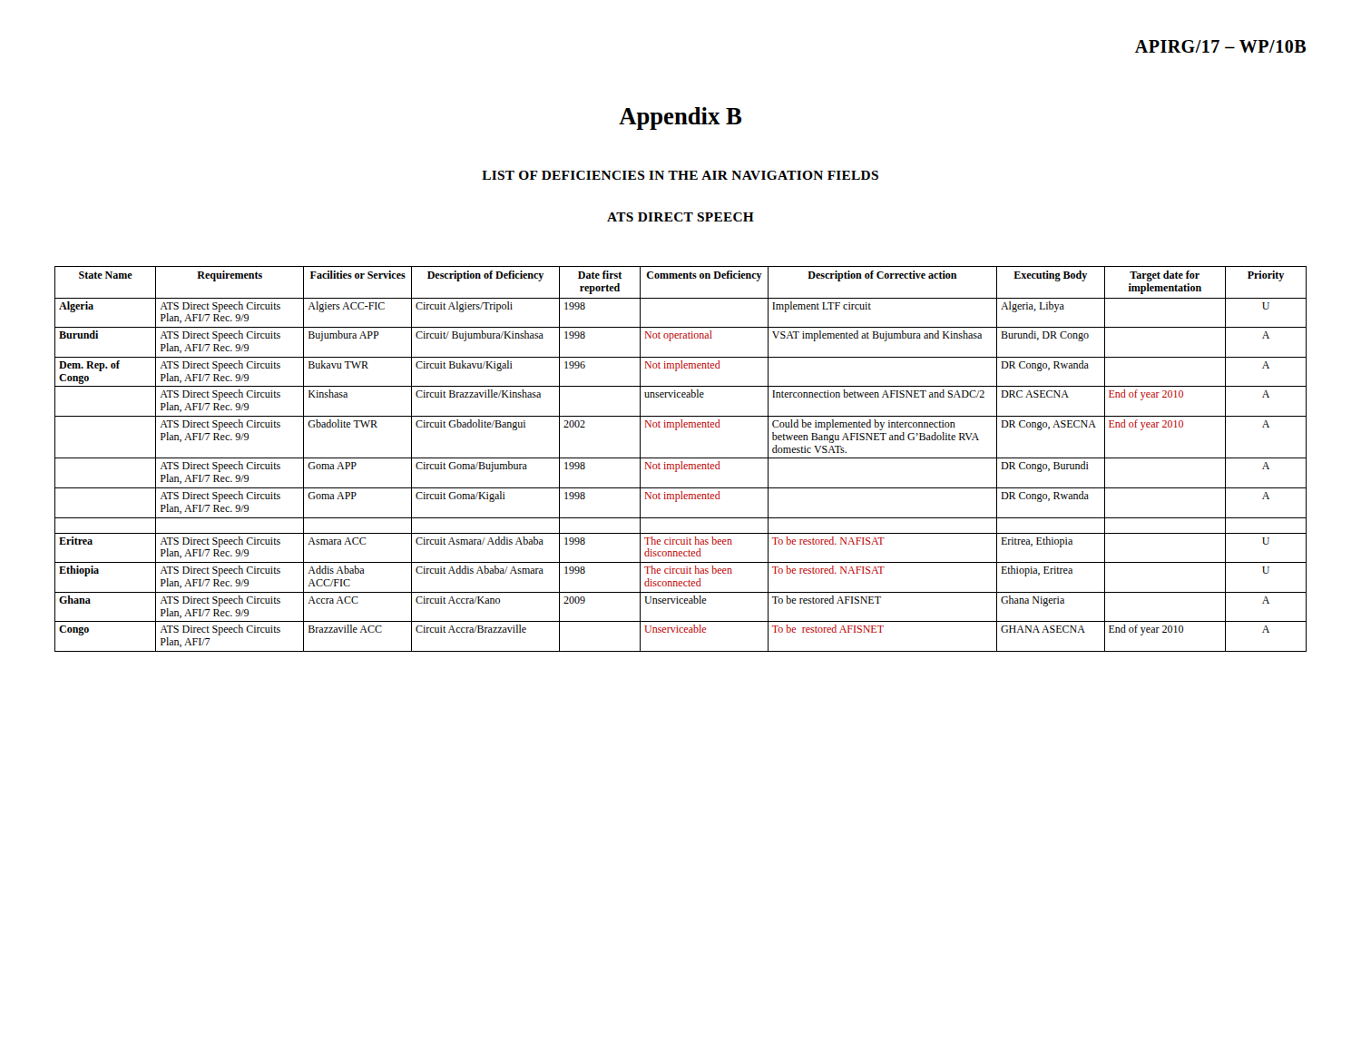APIRG/17 – WP/10B
Appendix B
List of deficiencies in the air navigation fields
ATS Direct Speech
| State Name | Requirements | Facilities or Services | Description of Deficiency | Date first reported | Comments on Deficiency | Description of Corrective action | Executing Body | Target date for implementation | Priority |
| --- | --- | --- | --- | --- | --- | --- | --- | --- | --- |
| Algeria | ATS Direct Speech Circuits Plan, AFI/7 Rec. 9/9 | Algiers ACC-FIC | Circuit Algiers/Tripoli | 1998 | | Implement LTF circuit | Algeria, Libya | | U |
| Burundi | ATS Direct Speech Circuits Plan, AFI/7 Rec. 9/9 | Bujumbura APP | Circuit/ Bujumbura/Kinshasa | 1998 | Not operational | VSAT implemented at Bujumbura and Kinshasa | Burundi, DR Congo | | A |
| Dem. Rep. of Congo | ATS Direct Speech Circuits Plan, AFI/7 Rec. 9/9 | Bukavu TWR | Circuit Bukavu/Kigali | 1996 | Not implemented | | DR Congo, Rwanda | | A |
| | ATS Direct Speech Circuits Plan, AFI/7 Rec. 9/9 | Kinshasa | Circuit Brazzaville/Kinshasa | | unserviceable | Interconnection between AFISNET and SADC/2 | DRC ASECNA | End of year 2010 | A |
| | ATS Direct Speech Circuits Plan, AFI/7 Rec. 9/9 | Gbadolite TWR | Circuit Gbadolite/Bangui | 2002 | Not implemented | Could be implemented by interconnection between Bangu AFISNET and G’Badolite RVA domestic VSATs. | DR Congo, ASECNA | End of year 2010 | A |
| | ATS Direct Speech Circuits Plan, AFI/7 Rec. 9/9 | Goma APP | Circuit Goma/Bujumbura | 1998 | Not implemented | | DR Congo, Burundi | | A |
| | ATS Direct Speech Circuits Plan, AFI/7 Rec. 9/9 | Goma APP | Circuit Goma/Kigali | 1998 | Not implemented | | DR Congo, Rwanda | | A |
| Eritrea | ATS Direct Speech Circuits Plan, AFI/7 Rec. 9/9 | Asmara ACC | Circuit Asmara/ Addis Ababa | 1998 | The circuit has been disconnected | To be restored. NAFISAT | Eritrea, Ethiopia | | U |
| Ethiopia | ATS Direct Speech Circuits Plan, AFI/7 Rec. 9/9 | Addis Ababa ACC/FIC | Circuit Addis Ababa/ Asmara | 1998 | The circuit has been disconnected | To be restored. NAFISAT | Ethiopia, Eritrea | | U |
| Ghana | ATS Direct Speech Circuits Plan, AFI/7 Rec. 9/9 | Accra ACC | Circuit Accra/Kano | 2009 | Unserviceable | To be restored AFISNET | Ghana Nigeria | | A |
| Congo | ATS Direct Speech Circuits Plan, AFI/7 | Brazzaville ACC | Circuit Accra/Brazzaville | | Unserviceable | To be restored AFISNET | GHANA ASECNA | End of year 2010 | A |